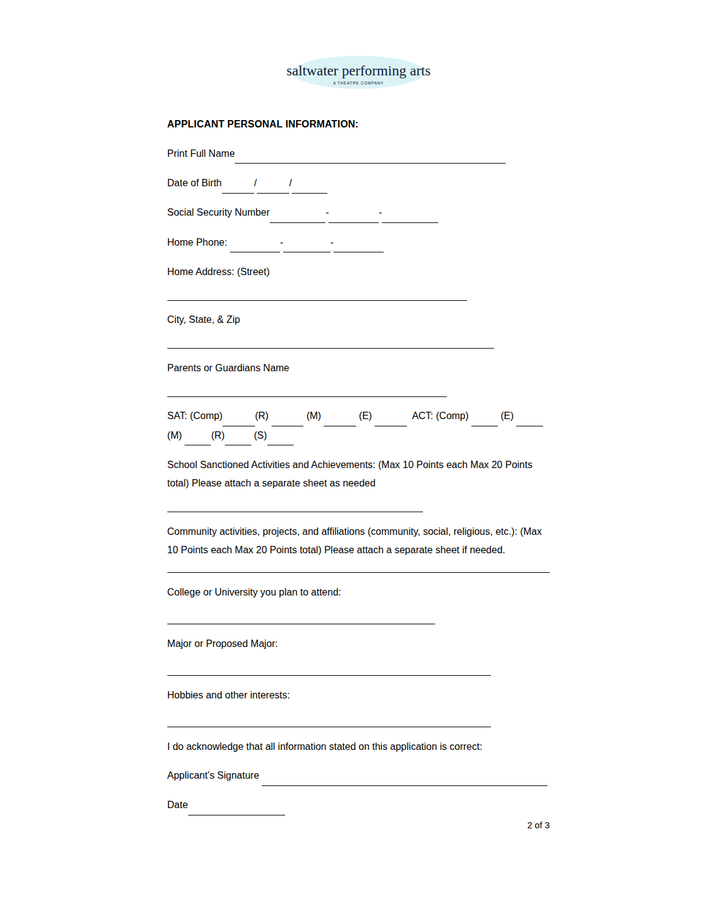APPLICANT PERSONAL INFORMATION:
Print Full Name
Date of Birth / /
Social Security Number - -
Home Phone: - -
Home Address: (Street)
City, State, & Zip
Parents or Guardians Name
SAT: (Comp) (R) (M) (E) ACT: (Comp) (E) (M) (R) (S)
School Sanctioned Activities and Achievements: (Max 10 Points each Max 20 Points total) Please attach a separate sheet as needed
Community activities, projects, and affiliations (community, social, religious, etc.): (Max 10 Points each Max 20 Points total) Please attach a separate sheet if needed.
College or University you plan to attend:
Major or Proposed Major:
Hobbies and other interests:
I do acknowledge that all information stated on this application is correct:
Applicant’s Signature
Date
2 of 3